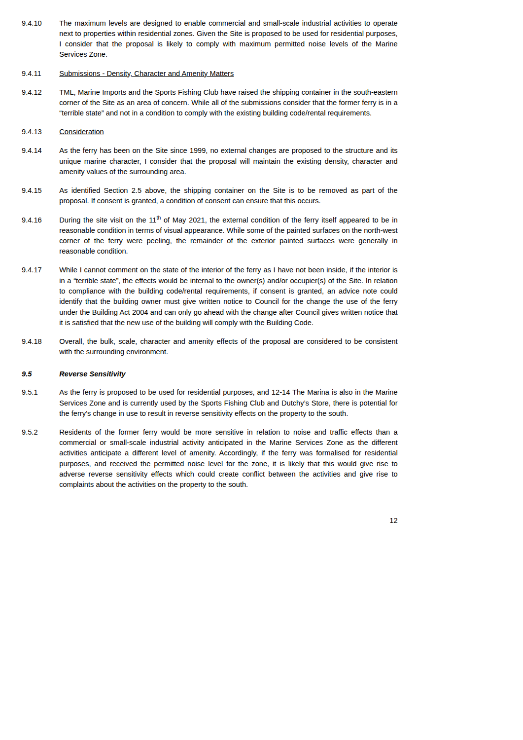9.4.10
The maximum levels are designed to enable commercial and small-scale industrial activities to operate next to properties within residential zones. Given the Site is proposed to be used for residential purposes, I consider that the proposal is likely to comply with maximum permitted noise levels of the Marine Services Zone.
9.4.11
Submissions - Density, Character and Amenity Matters
9.4.12
TML, Marine Imports and the Sports Fishing Club have raised the shipping container in the south-eastern corner of the Site as an area of concern. While all of the submissions consider that the former ferry is in a “terrible state” and not in a condition to comply with the existing building code/rental requirements.
9.4.13
Consideration
9.4.14
As the ferry has been on the Site since 1999, no external changes are proposed to the structure and its unique marine character, I consider that the proposal will maintain the existing density, character and amenity values of the surrounding area.
9.4.15
As identified Section 2.5 above, the shipping container on the Site is to be removed as part of the proposal. If consent is granted, a condition of consent can ensure that this occurs.
9.4.16
During the site visit on the 11th of May 2021, the external condition of the ferry itself appeared to be in reasonable condition in terms of visual appearance. While some of the painted surfaces on the north-west corner of the ferry were peeling, the remainder of the exterior painted surfaces were generally in reasonable condition.
9.4.17
While I cannot comment on the state of the interior of the ferry as I have not been inside, if the interior is in a “terrible state”, the effects would be internal to the owner(s) and/or occupier(s) of the Site. In relation to compliance with the building code/rental requirements, if consent is granted, an advice note could identify that the building owner must give written notice to Council for the change the use of the ferry under the Building Act 2004 and can only go ahead with the change after Council gives written notice that it is satisfied that the new use of the building will comply with the Building Code.
9.4.18
Overall, the bulk, scale, character and amenity effects of the proposal are considered to be consistent with the surrounding environment.
9.5 Reverse Sensitivity
9.5.1
As the ferry is proposed to be used for residential purposes, and 12-14 The Marina is also in the Marine Services Zone and is currently used by the Sports Fishing Club and Dutchy’s Store, there is potential for the ferry’s change in use to result in reverse sensitivity effects on the property to the south.
9.5.2
Residents of the former ferry would be more sensitive in relation to noise and traffic effects than a commercial or small-scale industrial activity anticipated in the Marine Services Zone as the different activities anticipate a different level of amenity. Accordingly, if the ferry was formalised for residential purposes, and received the permitted noise level for the zone, it is likely that this would give rise to adverse reverse sensitivity effects which could create conflict between the activities and give rise to complaints about the activities on the property to the south.
12